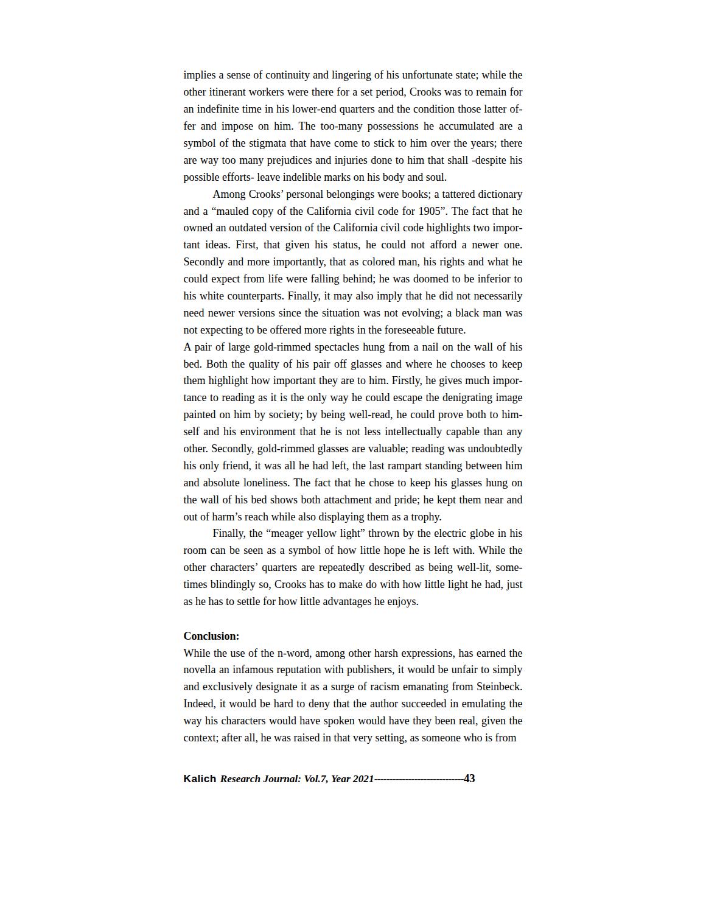implies a sense of continuity and lingering of his unfortunate state; while the other itinerant workers were there for a set period, Crooks was to remain for an indefinite time in his lower-end quarters and the condition those latter offer and impose on him. The too-many possessions he accumulated are a symbol of the stigmata that have come to stick to him over the years; there are way too many prejudices and injuries done to him that shall -despite his possible efforts- leave indelible marks on his body and soul.
Among Crooks’ personal belongings were books; a tattered dictionary and a “mauled copy of the California civil code for 1905”. The fact that he owned an outdated version of the California civil code highlights two important ideas. First, that given his status, he could not afford a newer one. Secondly and more importantly, that as colored man, his rights and what he could expect from life were falling behind; he was doomed to be inferior to his white counterparts. Finally, it may also imply that he did not necessarily need newer versions since the situation was not evolving; a black man was not expecting to be offered more rights in the foreseeable future.
A pair of large gold-rimmed spectacles hung from a nail on the wall of his bed. Both the quality of his pair off glasses and where he chooses to keep them highlight how important they are to him. Firstly, he gives much importance to reading as it is the only way he could escape the denigrating image painted on him by society; by being well-read, he could prove both to himself and his environment that he is not less intellectually capable than any other. Secondly, gold-rimmed glasses are valuable; reading was undoubtedly his only friend, it was all he had left, the last rampart standing between him and absolute loneliness. The fact that he chose to keep his glasses hung on the wall of his bed shows both attachment and pride; he kept them near and out of harm’s reach while also displaying them as a trophy.
Finally, the “meager yellow light” thrown by the electric globe in his room can be seen as a symbol of how little hope he is left with. While the other characters’ quarters are repeatedly described as being well-lit, sometimes blindingly so, Crooks has to make do with how little light he had, just as he has to settle for how little advantages he enjoys.
Conclusion:
While the use of the n-word, among other harsh expressions, has earned the novella an infamous reputation with publishers, it would be unfair to simply and exclusively designate it as a surge of racism emanating from Steinbeck. Indeed, it would be hard to deny that the author succeeded in emulating the way his characters would have spoken would have they been real, given the context; after all, he was raised in that very setting, as someone who is from
Kalich Research Journal: Vol.7, Year 2021 ----------------------------- 43